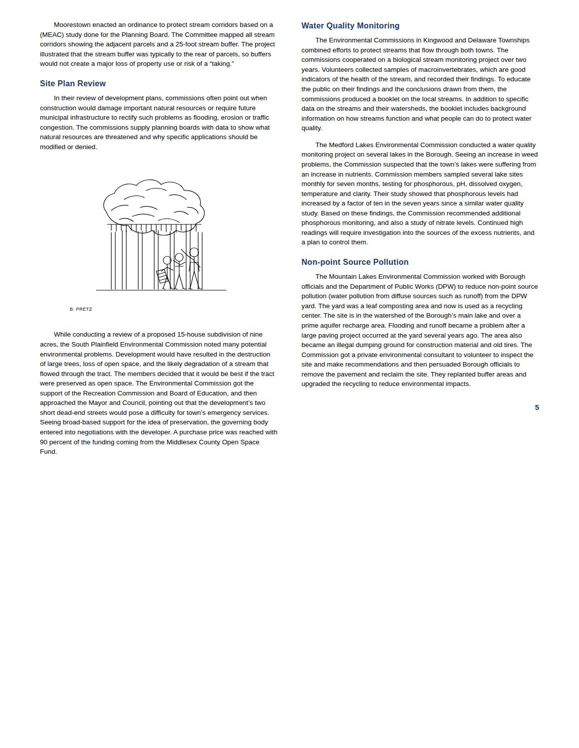Moorestown enacted an ordinance to protect stream corridors based on a (MEAC) study done for the Planning Board. The Committee mapped all stream corridors showing the adjacent parcels and a 25-foot stream buffer. The project illustrated that the stream buffer was typically to the rear of parcels, so buffers would not create a major loss of property use or risk of a “taking.”
Site Plan Review
In their review of development plans, commissions often point out when construction would damage important natural resources or require future municipal infrastructure to rectify such problems as flooding, erosion or traffic congestion. The commissions supply planning boards with data to show what natural resources are threatened and why specific applications should be modified or denied.
B. PRETZ
While conducting a review of a proposed 15-house subdivision of nine acres, the South Plainfield Environmental Commission noted many potential environmental problems. Development would have resulted in the destruction of large trees, loss of open space, and the likely degradation of a stream that flowed through the tract. The members decided that it would be best if the tract were preserved as open space. The Environmental Commission got the support of the Recreation Commission and Board of Education, and then approached the Mayor and Council, pointing out that the development’s two short dead-end streets would pose a difficulty for town’s emergency services. Seeing broad-based support for the idea of preservation, the governing body entered into negotiations with the developer. A purchase price was reached with 90 percent of the funding coming from the Middlesex County Open Space Fund.
Water Quality Monitoring
The Environmental Commissions in Kingwood and Delaware Townships combined efforts to protect streams that flow through both towns. The commissions cooperated on a biological stream monitoring project over two years. Volunteers collected samples of macroinvertebrates, which are good indicators of the health of the stream, and recorded their findings. To educate the public on their findings and the conclusions drawn from them, the commissions produced a booklet on the local streams. In addition to specific data on the streams and their watersheds, the booklet includes background information on how streams function and what people can do to protect water quality.
The Medford Lakes Environmental Commission conducted a water quality monitoring project on several lakes in the Borough. Seeing an increase in weed problems, the Commission suspected that the town’s lakes were suffering from an increase in nutrients. Commission members sampled several lake sites monthly for seven months, testing for phosphorous, pH, dissolved oxygen, temperature and clarity. Their study showed that phosphorous levels had increased by a factor of ten in the seven years since a similar water quality study. Based on these findings, the Commission recommended additional phosphorous monitoring, and also a study of nitrate levels. Continued high readings will require investigation into the sources of the excess nutrients, and a plan to control them.
Non-point Source Pollution
The Mountain Lakes Environmental Commission worked with Borough officials and the Department of Public Works (DPW) to reduce non-point source pollution (water pollution from diffuse sources such as runoff) from the DPW yard. The yard was a leaf composting area and now is used as a recycling center. The site is in the watershed of the Borough’s main lake and over a prime aquifer recharge area. Flooding and runoff became a problem after a large paving project occurred at the yard several years ago. The area also became an illegal dumping ground for construction material and old tires. The Commission got a private environmental consultant to volunteer to inspect the site and make recommendations and then persuaded Borough officials to remove the pavement and reclaim the site. They replanted buffer areas and upgraded the recycling to reduce environmental impacts.
5